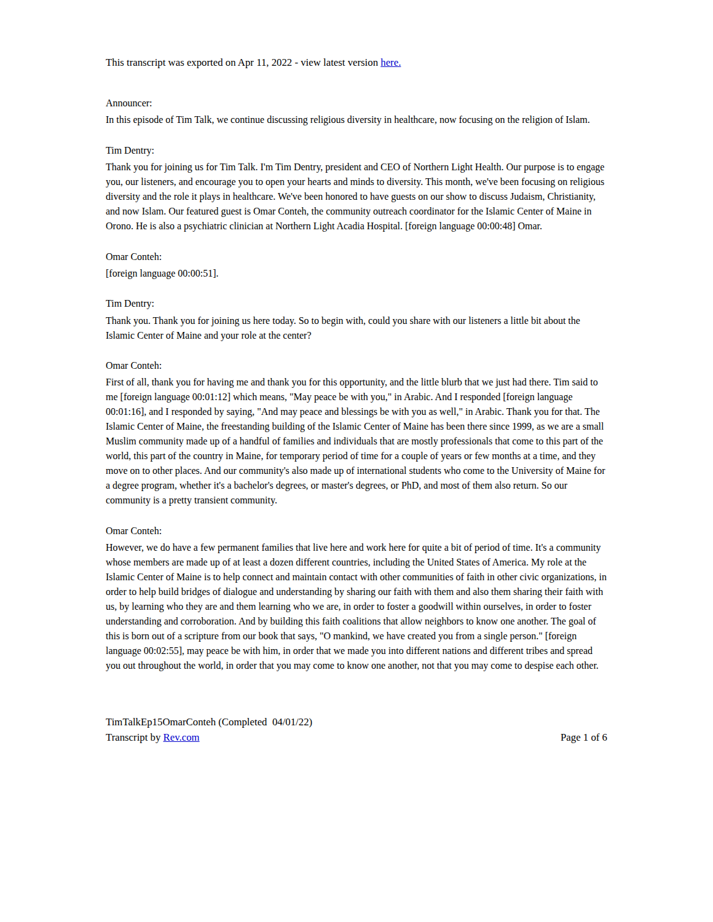This transcript was exported on Apr 11, 2022 - view latest version here.
Announcer:
In this episode of Tim Talk, we continue discussing religious diversity in healthcare, now focusing on the religion of Islam.
Tim Dentry:
Thank you for joining us for Tim Talk. I'm Tim Dentry, president and CEO of Northern Light Health. Our purpose is to engage you, our listeners, and encourage you to open your hearts and minds to diversity. This month, we've been focusing on religious diversity and the role it plays in healthcare. We've been honored to have guests on our show to discuss Judaism, Christianity, and now Islam. Our featured guest is Omar Conteh, the community outreach coordinator for the Islamic Center of Maine in Orono. He is also a psychiatric clinician at Northern Light Acadia Hospital. [foreign language 00:00:48] Omar.
Omar Conteh:
[foreign language 00:00:51].
Tim Dentry:
Thank you. Thank you for joining us here today. So to begin with, could you share with our listeners a little bit about the Islamic Center of Maine and your role at the center?
Omar Conteh:
First of all, thank you for having me and thank you for this opportunity, and the little blurb that we just had there. Tim said to me [foreign language 00:01:12] which means, "May peace be with you," in Arabic. And I responded [foreign language 00:01:16], and I responded by saying, "And may peace and blessings be with you as well," in Arabic. Thank you for that. The Islamic Center of Maine, the freestanding building of the Islamic Center of Maine has been there since 1999, as we are a small Muslim community made up of a handful of families and individuals that are mostly professionals that come to this part of the world, this part of the country in Maine, for temporary period of time for a couple of years or few months at a time, and they move on to other places. And our community's also made up of international students who come to the University of Maine for a degree program, whether it's a bachelor's degrees, or master's degrees, or PhD, and most of them also return. So our community is a pretty transient community.
Omar Conteh:
However, we do have a few permanent families that live here and work here for quite a bit of period of time. It's a community whose members are made up of at least a dozen different countries, including the United States of America. My role at the Islamic Center of Maine is to help connect and maintain contact with other communities of faith in other civic organizations, in order to help build bridges of dialogue and understanding by sharing our faith with them and also them sharing their faith with us, by learning who they are and them learning who we are, in order to foster a goodwill within ourselves, in order to foster understanding and corroboration. And by building this faith coalitions that allow neighbors to know one another. The goal of this is born out of a scripture from our book that says, "O mankind, we have created you from a single person." [foreign language 00:02:55], may peace be with him, in order that we made you into different nations and different tribes and spread you out throughout the world, in order that you may come to know one another, not that you may come to despise each other.
TimTalkEp15OmarConteh (Completed 04/01/22)
Transcript by Rev.com
Page 1 of 6